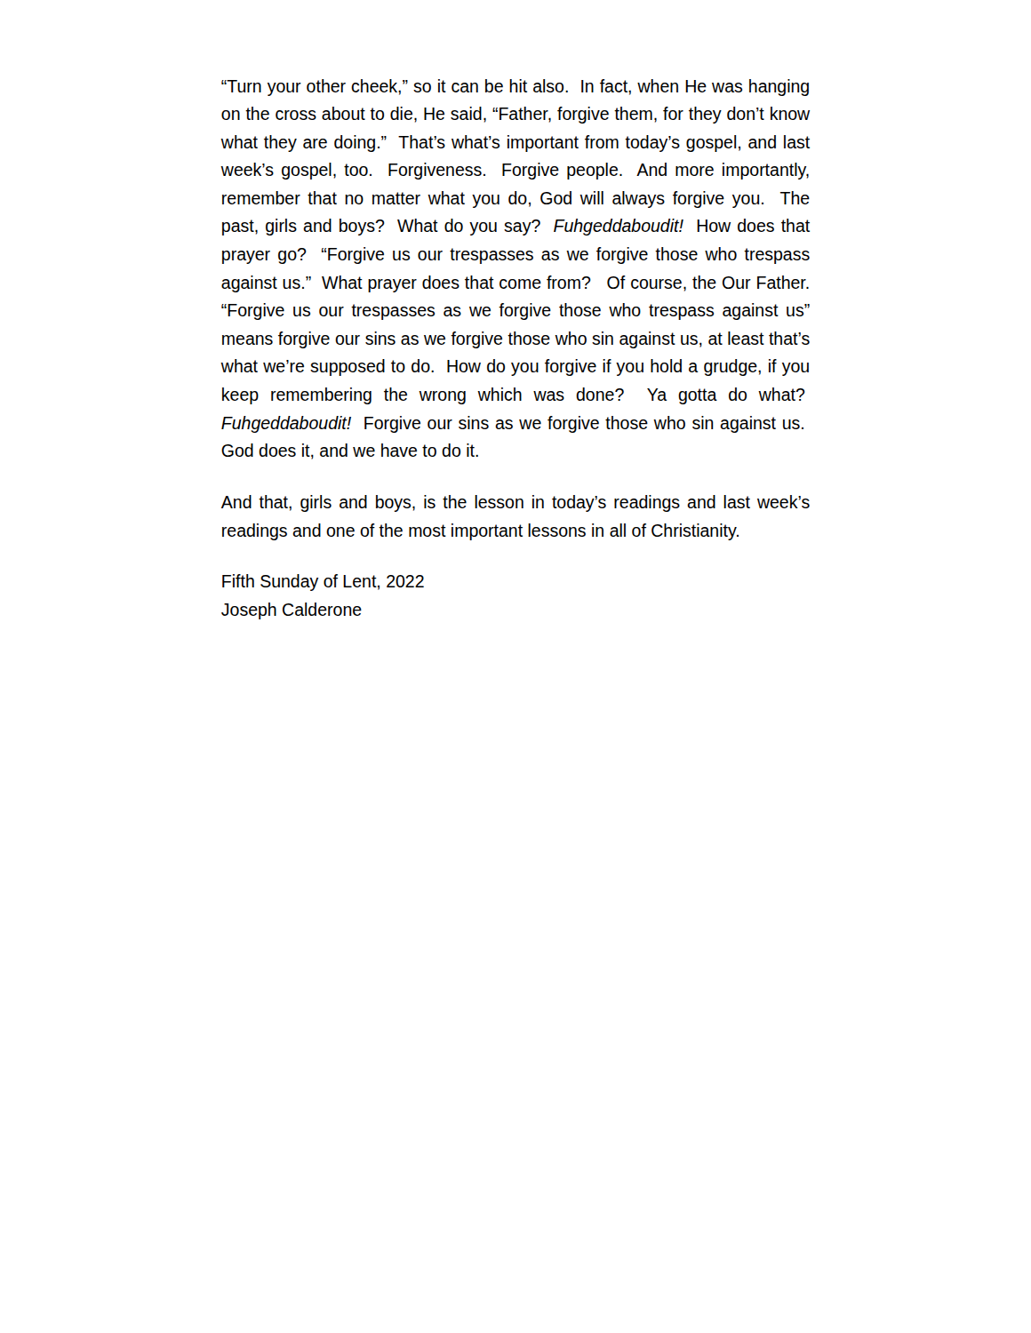“Turn your other cheek,” so it can be hit also. In fact, when He was hanging on the cross about to die, He said, “Father, forgive them, for they don’t know what they are doing.” That’s what’s important from today’s gospel, and last week’s gospel, too. Forgiveness. Forgive people. And more importantly, remember that no matter what you do, God will always forgive you. The past, girls and boys? What do you say? Fuhgeddaboudit! How does that prayer go? “Forgive us our trespasses as we forgive those who trespass against us.” What prayer does that come from? Of course, the Our Father. “Forgive us our trespasses as we forgive those who trespass against us” means forgive our sins as we forgive those who sin against us, at least that’s what we’re supposed to do. How do you forgive if you hold a grudge, if you keep remembering the wrong which was done? Ya gotta do what? Fuhgeddaboudit! Forgive our sins as we forgive those who sin against us. God does it, and we have to do it.
And that, girls and boys, is the lesson in today’s readings and last week’s readings and one of the most important lessons in all of Christianity.
Fifth Sunday of Lent, 2022
Joseph Calderone